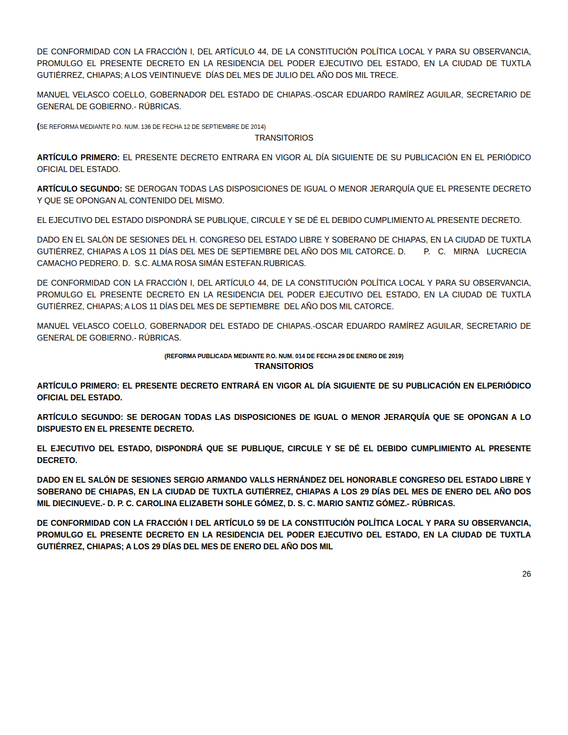DE CONFORMIDAD CON LA FRACCIÓN I, DEL ARTÍCULO 44, DE LA CONSTITUCIÓN POLÍTICA LOCAL Y PARA SU OBSERVANCIA, PROMULGO EL PRESENTE DECRETO EN LA RESIDENCIA DEL PODER EJECUTIVO DEL ESTADO, EN LA CIUDAD DE TUXTLA GUTIÉRREZ, CHIAPAS; A LOS VEINTINUEVE DÍAS DEL MES DE JULIO DEL AÑO DOS MIL TRECE.
MANUEL VELASCO COELLO, GOBERNADOR DEL ESTADO DE CHIAPAS.-OSCAR EDUARDO RAMÍREZ AGUILAR, SECRETARIO DE GENERAL DE GOBIERNO.- RÚBRICAS.
(SE REFORMA MEDIANTE P.O. NUM. 136 DE FECHA 12 DE SEPTIEMBRE DE 2014)
TRANSITORIOS
ARTÍCULO PRIMERO: EL PRESENTE DECRETO ENTRARA EN VIGOR AL DÍA SIGUIENTE DE SU PUBLICACIÓN EN EL PERIÓDICO OFICIAL DEL ESTADO.
ARTÍCULO SEGUNDO: SE DEROGAN TODAS LAS DISPOSICIONES DE IGUAL O MENOR JERARQUÍA QUE EL PRESENTE DECRETO Y QUE SE OPONGAN AL CONTENIDO DEL MISMO.
EL EJECUTIVO DEL ESTADO DISPONDRÁ SE PUBLIQUE, CIRCULE Y SE DÉ EL DEBIDO CUMPLIMIENTO AL PRESENTE DECRETO.
DADO EN EL SALÓN DE SESIONES DEL H. CONGRESO DEL ESTADO LIBRE Y SOBERANO DE CHIAPAS, EN LA CIUDAD DE TUXTLA GUTIÉRREZ, CHIAPAS A LOS 11 DÍAS DEL MES DE SEPTIEMBRE DEL AÑO DOS MIL CATORCE. D. P. C. MIRNA LUCRECIA CAMACHO PEDRERO. D. S.C. ALMA ROSA SIMÁN ESTEFAN.RUBRICAS.
DE CONFORMIDAD CON LA FRACCIÓN I, DEL ARTÍCULO 44, DE LA CONSTITUCIÓN POLÍTICA LOCAL Y PARA SU OBSERVANCIA, PROMULGO EL PRESENTE DECRETO EN LA RESIDENCIA DEL PODER EJECUTIVO DEL ESTADO, EN LA CIUDAD DE TUXTLA GUTIÉRREZ, CHIAPAS; A LOS 11 DÍAS DEL MES DE SEPTIEMBRE DEL AÑO DOS MIL CATORCE.
MANUEL VELASCO COELLO, GOBERNADOR DEL ESTADO DE CHIAPAS.-OSCAR EDUARDO RAMÍREZ AGUILAR, SECRETARIO DE GENERAL DE GOBIERNO.- RÚBRICAS.
(REFORMA PUBLICADA MEDIANTE P.O. NUM. 014 DE FECHA 29 DE ENERO DE 2019)
TRANSITORIOS
ARTÍCULO PRIMERO: EL PRESENTE DECRETO ENTRARÁ EN VIGOR AL DÍA SIGUIENTE DE SU PUBLICACIÓN EN ELPERIÓDICO OFICIAL DEL ESTADO.
ARTÍCULO SEGUNDO: SE DEROGAN TODAS LAS DISPOSICIONES DE IGUAL O MENOR JERARQUÍA QUE SE OPONGAN A LO DISPUESTO EN EL PRESENTE DECRETO.
EL EJECUTIVO DEL ESTADO, DISPONDRÁ QUE SE PUBLIQUE, CIRCULE Y SE DÉ EL DEBIDO CUMPLIMIENTO AL PRESENTE DECRETO.
DADO EN EL SALÓN DE SESIONES SERGIO ARMANDO VALLS HERNÁNDEZ DEL HONORABLE CONGRESO DEL ESTADO LIBRE Y SOBERANO DE CHIAPAS, EN LA CIUDAD DE TUXTLA GUTIÉRREZ, CHIAPAS A LOS 29 DÍAS DEL MES DE ENERO DEL AÑO DOS MIL DIECINUEVE.- D. P. C. CAROLINA ELIZABETH SOHLE GÓMEZ, D. S. C. MARIO SANTIZ GÓMEZ.- RÚBRICAS.
DE CONFORMIDAD CON LA FRACCIÓN I DEL ARTÍCULO 59 DE LA CONSTITUCIÓN POLÍTICA LOCAL Y PARA SU OBSERVANCIA, PROMULGO EL PRESENTE DECRETO EN LA RESIDENCIA DEL PODER EJECUTIVO DEL ESTADO, EN LA CIUDAD DE TUXTLA GUTIÉRREZ, CHIAPAS; A LOS 29 DÍAS DEL MES DE ENERO DEL AÑO DOS MIL
26